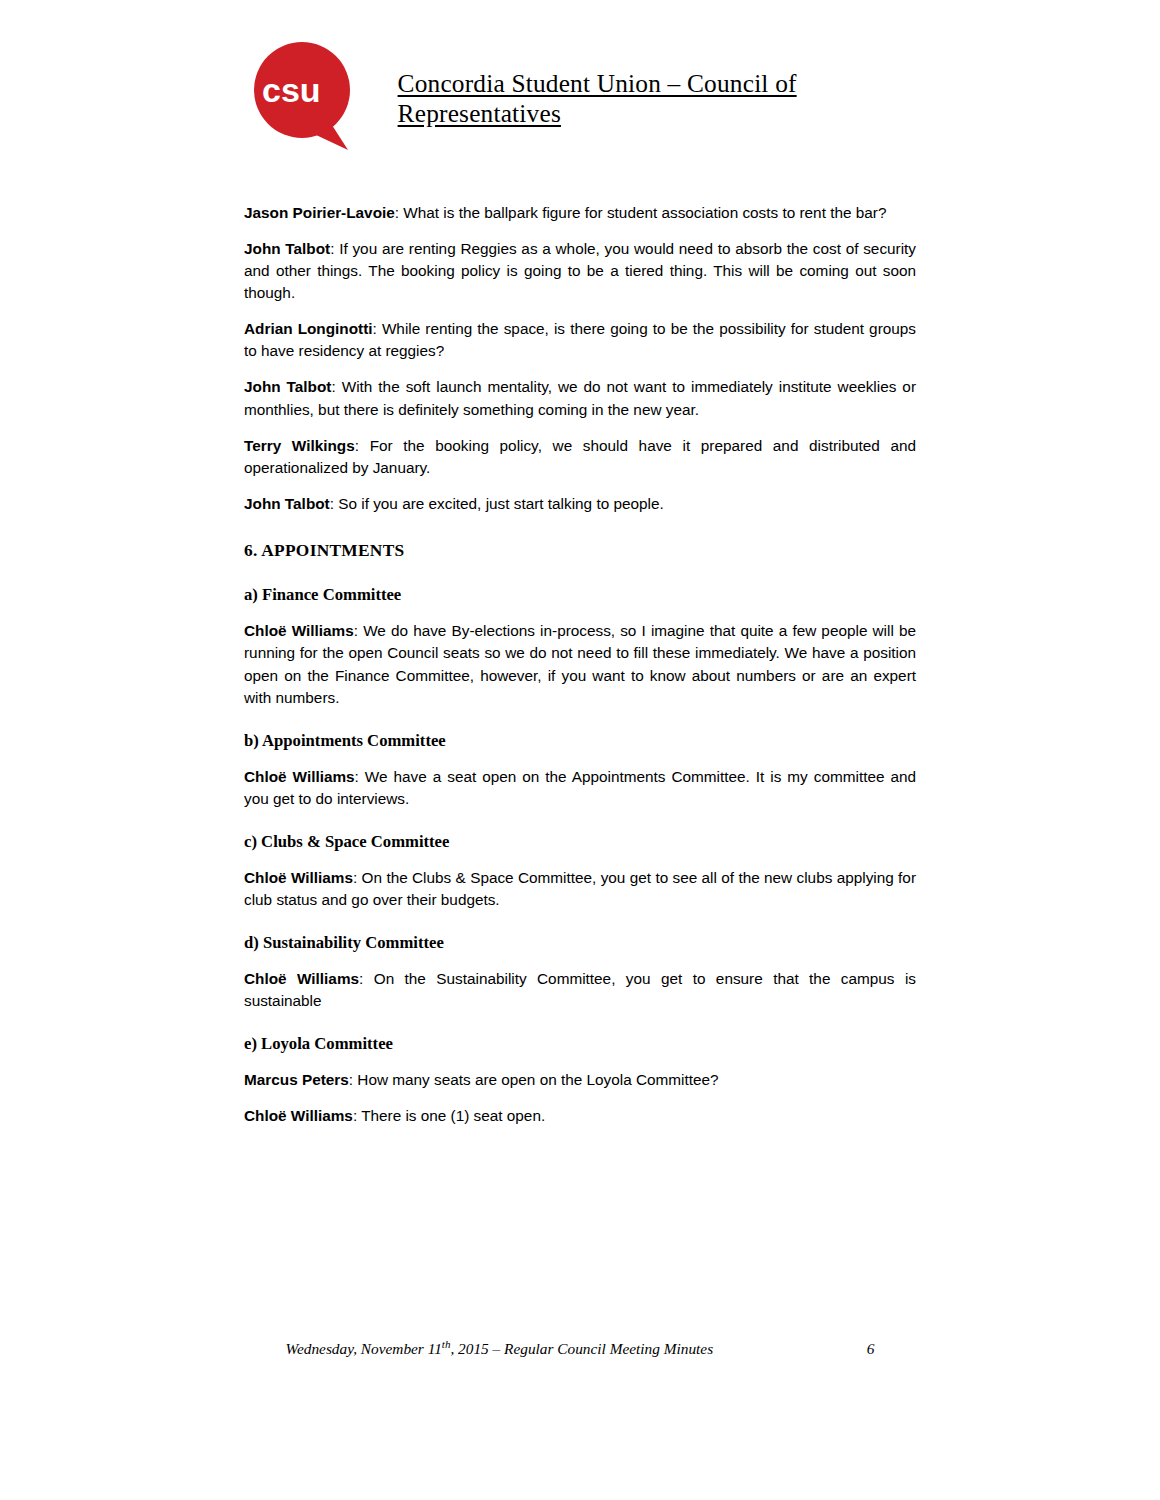csu
Concordia Student Union – Council of Representatives
Jason Poirier-Lavoie: What is the ballpark figure for student association costs to rent the bar?
John Talbot: If you are renting Reggies as a whole, you would need to absorb the cost of security and other things. The booking policy is going to be a tiered thing. This will be coming out soon though.
Adrian Longinotti: While renting the space, is there going to be the possibility for student groups to have residency at reggies?
John Talbot: With the soft launch mentality, we do not want to immediately institute weeklies or monthlies, but there is definitely something coming in the new year.
Terry Wilkings: For the booking policy, we should have it prepared and distributed and operationalized by January.
John Talbot: So if you are excited, just start talking to people.
6. APPOINTMENTS
a) Finance Committee
Chloë Williams: We do have By-elections in-process, so I imagine that quite a few people will be running for the open Council seats so we do not need to fill these immediately. We have a position open on the Finance Committee, however, if you want to know about numbers or are an expert with numbers.
b) Appointments Committee
Chloë Williams: We have a seat open on the Appointments Committee. It is my committee and you get to do interviews.
c) Clubs & Space Committee
Chloë Williams: On the Clubs & Space Committee, you get to see all of the new clubs applying for club status and go over their budgets.
d) Sustainability Committee
Chloë Williams: On the Sustainability Committee, you get to ensure that the campus is sustainable
e) Loyola Committee
Marcus Peters: How many seats are open on the Loyola Committee?
Chloë Williams: There is one (1) seat open.
Wednesday, November 11th, 2015 – Regular Council Meeting Minutes 6